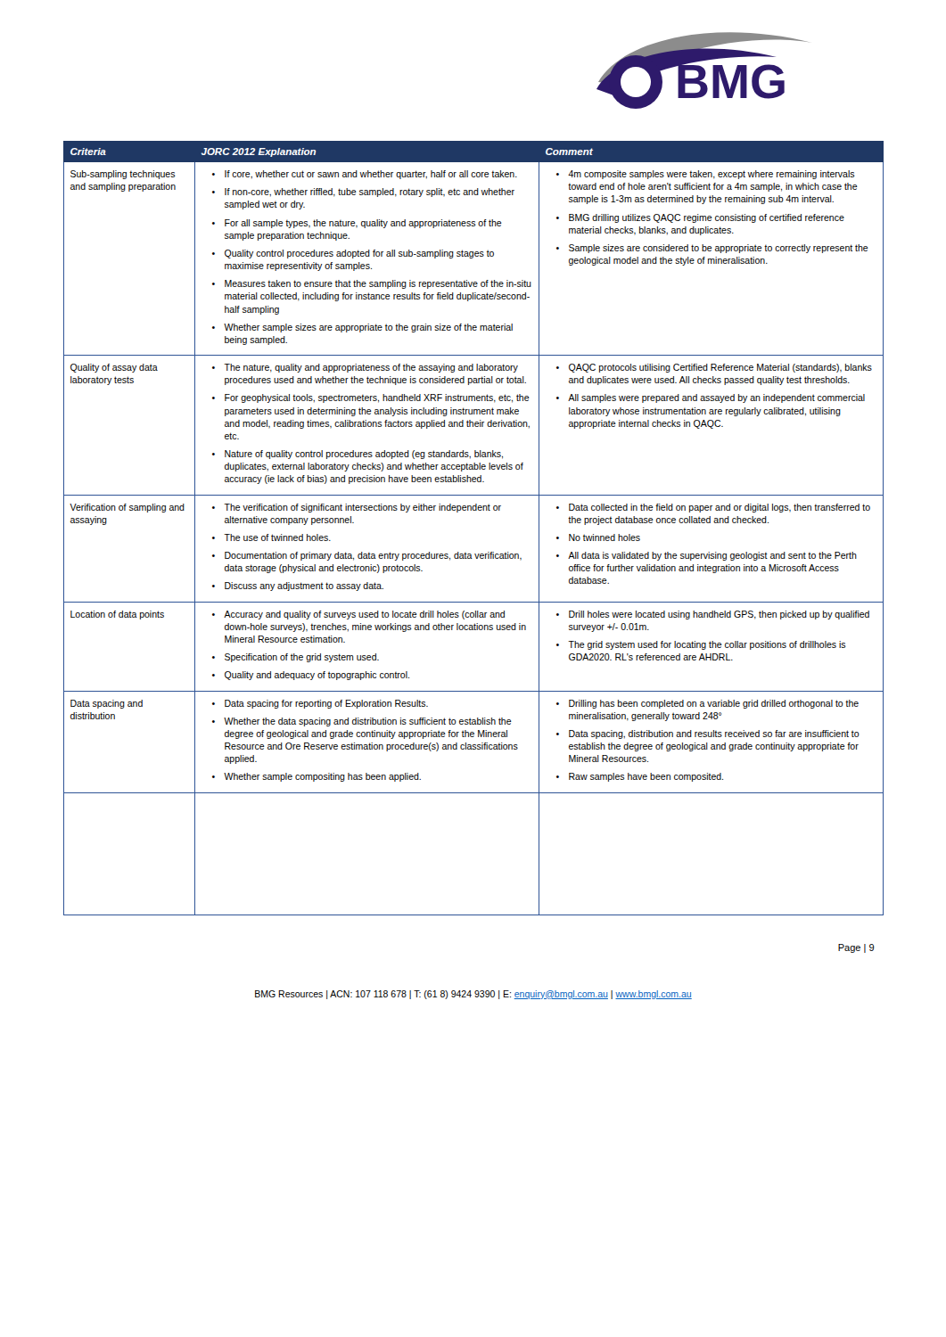BMG
| Criteria | JORC 2012 Explanation | Comment |
| --- | --- | --- |
| Sub-sampling techniques and sampling preparation | If core, whether cut or sawn and whether quarter, half or all core taken. If non-core, whether riffled, tube sampled, rotary split, etc and whether sampled wet or dry. For all sample types, the nature, quality and appropriateness of the sample preparation technique. Quality control procedures adopted for all sub-sampling stages to maximise representivity of samples. Measures taken to ensure that the sampling is representative of the in-situ material collected, including for instance results for field duplicate/second-half sampling Whether sample sizes are appropriate to the grain size of the material being sampled. | 4m composite samples were taken, except where remaining intervals toward end of hole aren't sufficient for a 4m sample, in which case the sample is 1-3m as determined by the remaining sub 4m interval. BMG drilling utilizes QAQC regime consisting of certified reference material checks, blanks, and duplicates. Sample sizes are considered to be appropriate to correctly represent the geological model and the style of mineralisation. |
| Quality of assay data laboratory tests | The nature, quality and appropriateness of the assaying and laboratory procedures used and whether the technique is considered partial or total. For geophysical tools, spectrometers, handheld XRF instruments, etc, the parameters used in determining the analysis including instrument make and model, reading times, calibrations factors applied and their derivation, etc. Nature of quality control procedures adopted (eg standards, blanks, duplicates, external laboratory checks) and whether acceptable levels of accuracy (ie lack of bias) and precision have been established. | QAQC protocols utilising Certified Reference Material (standards), blanks and duplicates were used. All checks passed quality test thresholds. All samples were prepared and assayed by an independent commercial laboratory whose instrumentation are regularly calibrated, utilising appropriate internal checks in QAQC. |
| Verification of sampling and assaying | The verification of significant intersections by either independent or alternative company personnel. The use of twinned holes. Documentation of primary data, data entry procedures, data verification, data storage (physical and electronic) protocols. Discuss any adjustment to assay data. | Data collected in the field on paper and or digital logs, then transferred to the project database once collated and checked. No twinned holes All data is validated by the supervising geologist and sent to the Perth office for further validation and integration into a Microsoft Access database. |
| Location of data points | Accuracy and quality of surveys used to locate drill holes (collar and down-hole surveys), trenches, mine workings and other locations used in Mineral Resource estimation. Specification of the grid system used. Quality and adequacy of topographic control. | Drill holes were located using handheld GPS, then picked up by qualified surveyor +/- 0.01m. The grid system used for locating the collar positions of drillholes is GDA2020. RL's referenced are AHDRL. |
| Data spacing and distribution | Data spacing for reporting of Exploration Results. Whether the data spacing and distribution is sufficient to establish the degree of geological and grade continuity appropriate for the Mineral Resource and Ore Reserve estimation procedure(s) and classifications applied. Whether sample compositing has been applied. | Drilling has been completed on a variable grid drilled orthogonal to the mineralisation, generally toward 248° Data spacing, distribution and results received so far are insufficient to establish the degree of geological and grade continuity appropriate for Mineral Resources. Raw samples have been composited. |
Page | 9
BMG Resources | ACN: 107 118 678 | T: (61 8) 9424 9390 | E: enquiry@bmgl.com.au | www.bmgl.com.au